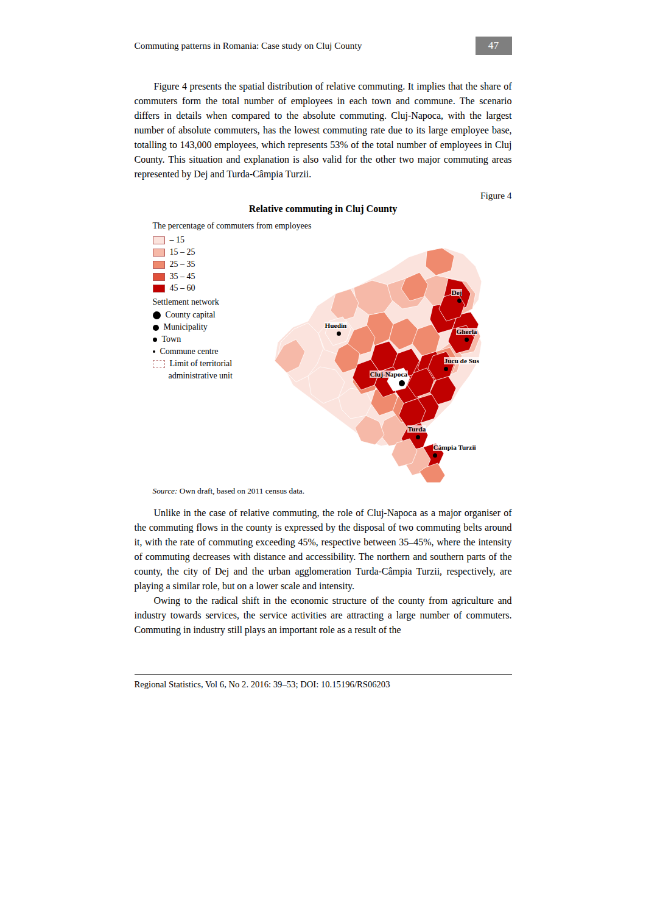Commuting patterns in Romania: Case study on Cluj County
47
Figure 4 presents the spatial distribution of relative commuting. It implies that the share of commuters form the total number of employees in each town and commune. The scenario differs in details when compared to the absolute commuting. Cluj-Napoca, with the largest number of absolute commuters, has the lowest commuting rate due to its large employee base, totalling to 143,000 employees, which represents 53% of the total number of employees in Cluj County. This situation and explanation is also valid for the other two major commuting areas represented by Dej and Turda-Câmpia Turzii.
Figure 4
Relative commuting in Cluj County
The percentage of commuters from employees
– 15
15 – 25
25 – 35
35 – 45
45 – 60
Settlement network
County capital
Municipality
Town
Commune centre
Limit of territorial
administrative unit
Dej
Gherla
Jucu de Sus
Cluj-Napoca
Turda
Câmpia Turzii
Huedin
Source: Own draft, based on 2011 census data.
Unlike in the case of relative commuting, the role of Cluj-Napoca as a major organiser of the commuting flows in the county is expressed by the disposal of two commuting belts around it, with the rate of commuting exceeding 45%, respective between 35–45%, where the intensity of commuting decreases with distance and accessibility. The northern and southern parts of the county, the city of Dej and the urban agglomeration Turda-Câmpia Turzii, respectively, are playing a similar role, but on a lower scale and intensity.
Owing to the radical shift in the economic structure of the county from agriculture and industry towards services, the service activities are attracting a large number of commuters. Commuting in industry still plays an important role as a result of the
Regional Statistics, Vol 6, No 2. 2016: 39–53; DOI: 10.15196/RS06203